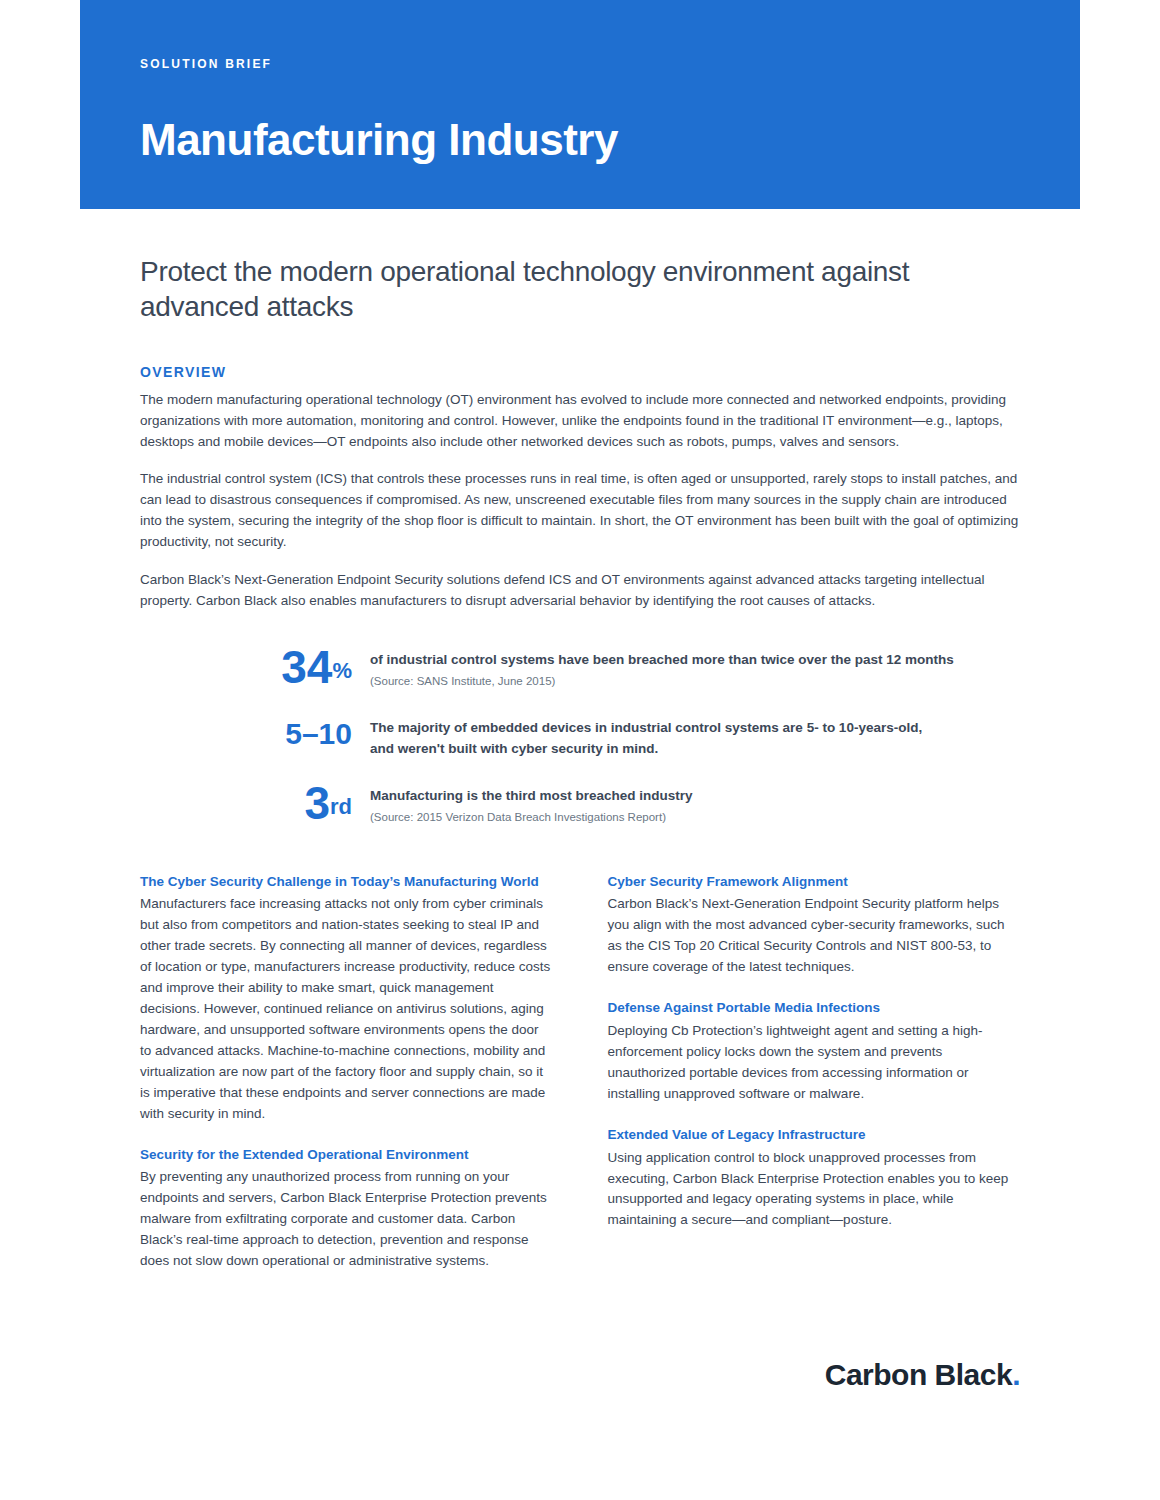Solution Brief
Manufacturing Industry
Protect the modern operational technology environment against advanced attacks
Overview
The modern manufacturing operational technology (OT) environment has evolved to include more connected and networked endpoints, providing organizations with more automation, monitoring and control. However, unlike the endpoints found in the traditional IT environment—e.g., laptops, desktops and mobile devices—OT endpoints also include other networked devices such as robots, pumps, valves and sensors.
The industrial control system (ICS) that controls these processes runs in real time, is often aged or unsupported, rarely stops to install patches, and can lead to disastrous consequences if compromised. As new, unscreened executable files from many sources in the supply chain are introduced into the system, securing the integrity of the shop floor is difficult to maintain. In short, the OT environment has been built with the goal of optimizing productivity, not security.
Carbon Black’s Next-Generation Endpoint Security solutions defend ICS and OT environments against advanced attacks targeting intellectual property. Carbon Black also enables manufacturers to disrupt adversarial behavior by identifying the root causes of attacks.
34%
of industrial control systems have been breached more than twice over the past 12 months (Source: SANS Institute, June 2015)
5–10
The majority of embedded devices in industrial control systems are 5- to 10-years-old,
and weren't built with cyber security in mind.
3 rd
Manufacturing is the third most breached industry (Source: 2015 Verizon Data Breach Investigations Report)
The Cyber Security Challenge in Today’s Manufacturing World
Manufacturers face increasing attacks not only from cyber criminals but also from competitors and nation-states seeking to steal IP and other trade secrets. By connecting all manner of devices, regardless of location or type, manufacturers increase productivity, reduce costs and improve their ability to make smart, quick management decisions. However, continued reliance on antivirus solutions, aging hardware, and unsupported software environments opens the door to advanced attacks. Machine-to-machine connections, mobility and virtualization are now part of the factory floor and supply chain, so it is imperative that these endpoints and server connections are made with security in mind.
Security for the Extended Operational Environment
By preventing any unauthorized process from running on your endpoints and servers, Carbon Black Enterprise Protection prevents malware from exfiltrating corporate and customer data. Carbon Black’s real-time approach to detection, prevention and response does not slow down operational or administrative systems.
Cyber Security Framework Alignment
Carbon Black’s Next-Generation Endpoint Security platform helps you align with the most advanced cyber-security frameworks, such as the CIS Top 20 Critical Security Controls and NIST 800-53, to ensure coverage of the latest techniques.
Defense Against Portable Media Infections
Deploying Cb Protection’s lightweight agent and setting a high-enforcement policy locks down the system and prevents unauthorized portable devices from accessing information or installing unapproved software or malware.
Extended Value of Legacy Infrastructure
Using application control to block unapproved processes from executing, Carbon Black Enterprise Protection enables you to keep unsupported and legacy operating systems in place, while maintaining a secure—and compliant—posture.
Carbon Black.